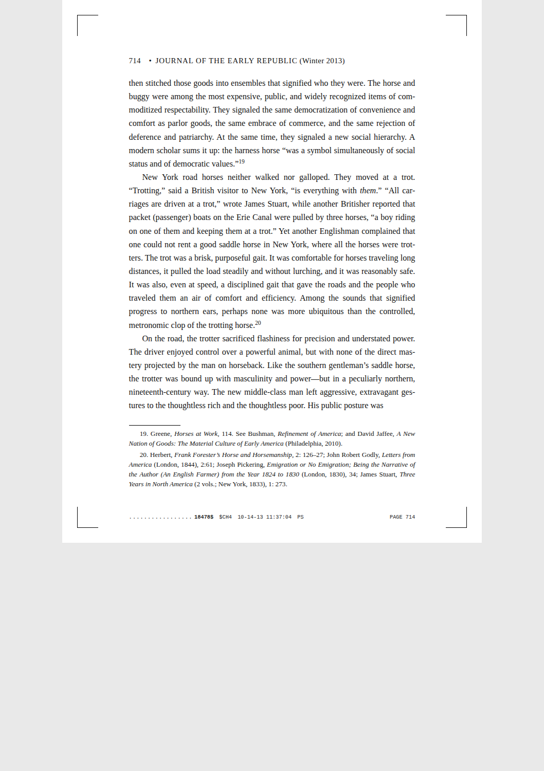714•JOURNAL OF THE EARLY REPUBLIC (Winter 2013)
then stitched those goods into ensembles that signified who they were. The horse and buggy were among the most expensive, public, and widely recognized items of commoditized respectability. They signaled the same democratization of convenience and comfort as parlor goods, the same embrace of commerce, and the same rejection of deference and patriarchy. At the same time, they signaled a new social hierarchy. A modern scholar sums it up: the harness horse “was a symbol simultaneously of social status and of democratic values.”19
New York road horses neither walked nor galloped. They moved at a trot. “Trotting,” said a British visitor to New York, “is everything with them.” “All carriages are driven at a trot,” wrote James Stuart, while another Britisher reported that packet (passenger) boats on the Erie Canal were pulled by three horses, “a boy riding on one of them and keeping them at a trot.” Yet another Englishman complained that one could not rent a good saddle horse in New York, where all the horses were trotters. The trot was a brisk, purposeful gait. It was comfortable for horses traveling long distances, it pulled the load steadily and without lurching, and it was reasonably safe. It was also, even at speed, a disciplined gait that gave the roads and the people who traveled them an air of comfort and efficiency. Among the sounds that signified progress to northern ears, perhaps none was more ubiquitous than the controlled, metronomic clop of the trotting horse.20
On the road, the trotter sacrificed flashiness for precision and understated power. The driver enjoyed control over a powerful animal, but with none of the direct mastery projected by the man on horseback. Like the southern gentleman’s saddle horse, the trotter was bound up with masculinity and power—but in a peculiarly northern, nineteenth-century way. The new middle-class man left aggressive, extravagant gestures to the thoughtless rich and the thoughtless poor. His public posture was
19. Greene, Horses at Work, 114. See Bushman, Refinement of America; and David Jaffee, A New Nation of Goods: The Material Culture of Early America (Philadelphia, 2010).
20. Herbert, Frank Forester’s Horse and Horsemanship, 2: 126–27; John Robert Godly, Letters from America (London, 1844), 2:61; Joseph Pickering, Emigration or No Emigration; Being the Narrative of the Author (An English Farmer) from the Year 1824 to 1830 (London, 1830), 34; James Stuart, Three Years in North America (2 vols.; New York, 1833), 1: 273.
................. 18478$$CH410-14-13 11:37:04 PS PAGE 714